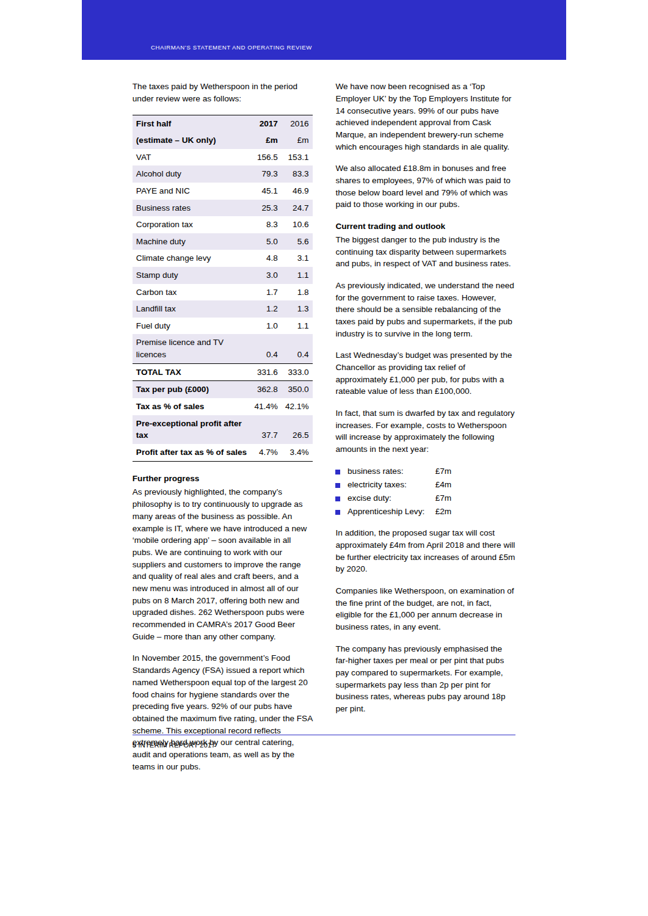CHAIRMAN’S STATEMENT AND OPERATING REVIEW
The taxes paid by Wetherspoon in the period under review were as follows:
| First half | 2017 | 2016 |
| --- | --- | --- |
| (estimate – UK only) | £m | £m |
| VAT | 156.5 | 153.1 |
| Alcohol duty | 79.3 | 83.3 |
| PAYE and NIC | 45.1 | 46.9 |
| Business rates | 25.3 | 24.7 |
| Corporation tax | 8.3 | 10.6 |
| Machine duty | 5.0 | 5.6 |
| Climate change levy | 4.8 | 3.1 |
| Stamp duty | 3.0 | 1.1 |
| Carbon tax | 1.7 | 1.8 |
| Landfill tax | 1.2 | 1.3 |
| Fuel duty | 1.0 | 1.1 |
| Premise licence and TV licences | 0.4 | 0.4 |
| TOTAL TAX | 331.6 | 333.0 |
| Tax per pub (£000) | 362.8 | 350.0 |
| Tax as % of sales | 41.4% | 42.1% |
| Pre-exceptional profit after tax | 37.7 | 26.5 |
| Profit after tax as % of sales | 4.7% | 3.4% |
Further progress
As previously highlighted, the company’s philosophy is to try continuously to upgrade as many areas of the business as possible. An example is IT, where we have introduced a new ‘mobile ordering app’ – soon available in all pubs. We are continuing to work with our suppliers and customers to improve the range and quality of real ales and craft beers, and a new menu was introduced in almost all of our pubs on 8 March 2017, offering both new and upgraded dishes. 262 Wetherspoon pubs were recommended in CAMRA’s 2017 Good Beer Guide – more than any other company.
In November 2015, the government’s Food Standards Agency (FSA) issued a report which named Wetherspoon equal top of the largest 20 food chains for hygiene standards over the preceding five years. 92% of our pubs have obtained the maximum five rating, under the FSA scheme. This exceptional record reflects extremely hard work by our central catering, audit and operations team, as well as by the teams in our pubs.
We have now been recognised as a ‘Top Employer UK’ by the Top Employers Institute for 14 consecutive years. 99% of our pubs have achieved independent approval from Cask Marque, an independent brewery-run scheme which encourages high standards in ale quality.
We also allocated £18.8m in bonuses and free shares to employees, 97% of which was paid to those below board level and 79% of which was paid to those working in our pubs.
Current trading and outlook
The biggest danger to the pub industry is the continuing tax disparity between supermarkets and pubs, in respect of VAT and business rates.
As previously indicated, we understand the need for the government to raise taxes. However, there should be a sensible rebalancing of the taxes paid by pubs and supermarkets, if the pub industry is to survive in the long term.
Last Wednesday’s budget was presented by the Chancellor as providing tax relief of approximately £1,000 per pub, for pubs with a rateable value of less than £100,000.
In fact, that sum is dwarfed by tax and regulatory increases. For example, costs to Wetherspoon will increase by approximately the following amounts in the next year:
business rates:£7m
electricity taxes:£4m
excise duty:£7m
Apprenticeship Levy:£2m
In addition, the proposed sugar tax will cost approximately £4m from April 2018 and there will be further electricity tax increases of around £5m by 2020.
Companies like Wetherspoon, on examination of the fine print of the budget, are not, in fact, eligible for the £1,000 per annum decrease in business rates, in any event.
The company has previously emphasised the far-higher taxes per meal or per pint that pubs pay compared to supermarkets. For example, supermarkets pay less than 2p per pint for business rates, whereas pubs pay around 18p per pint.
5 INTERIM REPORT 2017